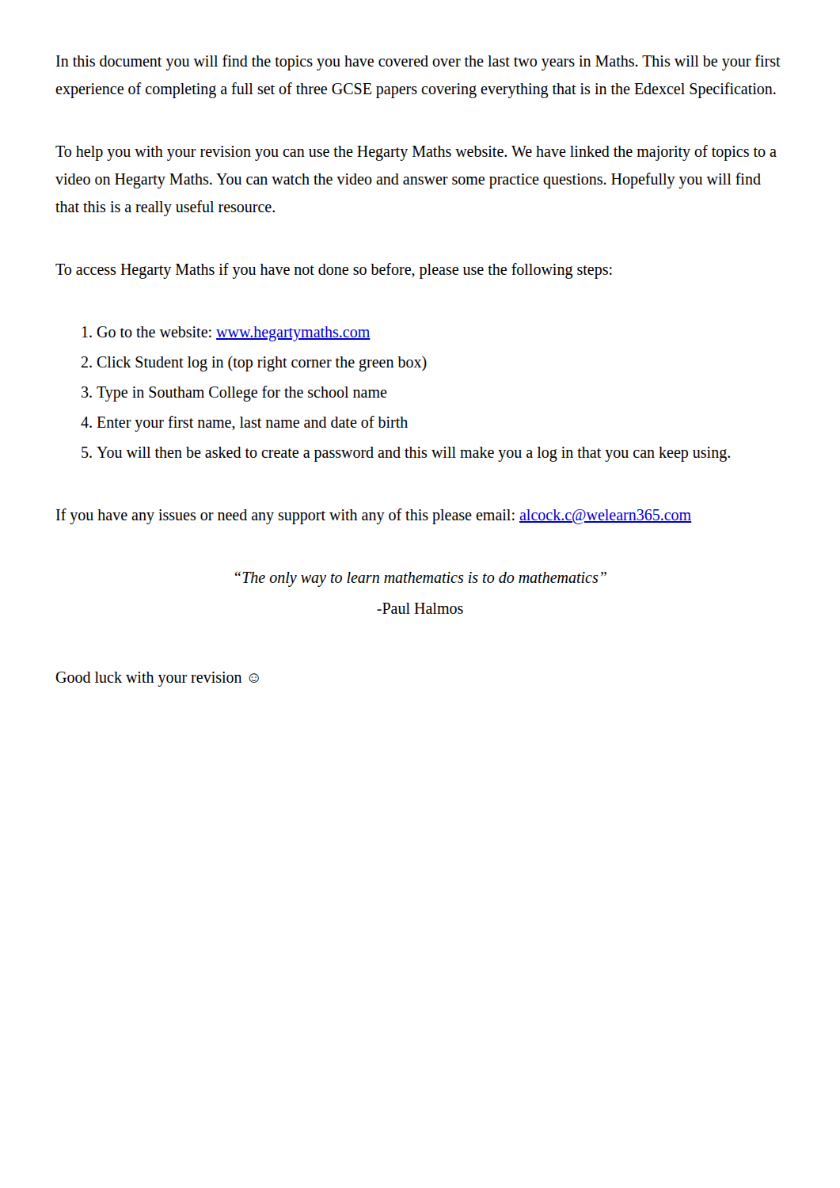In this document you will find the topics you have covered over the last two years in Maths. This will be your first experience of completing a full set of three GCSE papers covering everything that is in the Edexcel Specification.
To help you with your revision you can use the Hegarty Maths website. We have linked the majority of topics to a video on Hegarty Maths. You can watch the video and answer some practice questions. Hopefully you will find that this is a really useful resource.
To access Hegarty Maths if you have not done so before, please use the following steps:
Go to the website: www.hegartymaths.com
Click Student log in (top right corner the green box)
Type in Southam College for the school name
Enter your first name, last name and date of birth
You will then be asked to create a password and this will make you a log in that you can keep using.
If you have any issues or need any support with any of this please email: alcock.c@welearn365.com
“The only way to learn mathematics is to do mathematics”
-Paul Halmos
Good luck with your revision ☺